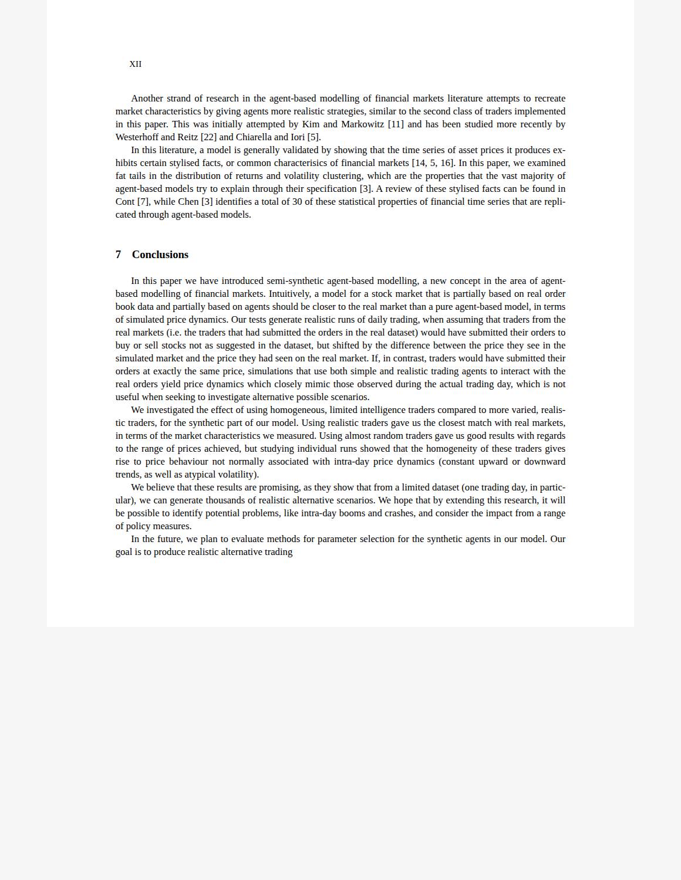XII
Another strand of research in the agent-based modelling of financial markets literature attempts to recreate market characteristics by giving agents more realistic strategies, similar to the second class of traders implemented in this paper. This was initially attempted by Kim and Markowitz [11] and has been studied more recently by Westerhoff and Reitz [22] and Chiarella and Iori [5].
In this literature, a model is generally validated by showing that the time series of asset prices it produces exhibits certain stylised facts, or common characterisics of financial markets [14, 5, 16]. In this paper, we examined fat tails in the distribution of returns and volatility clustering, which are the properties that the vast majority of agent-based models try to explain through their specification [3]. A review of these stylised facts can be found in Cont [7], while Chen [3] identifies a total of 30 of these statistical properties of financial time series that are replicated through agent-based models.
7 Conclusions
In this paper we have introduced semi-synthetic agent-based modelling, a new concept in the area of agent-based modelling of financial markets. Intuitively, a model for a stock market that is partially based on real order book data and partially based on agents should be closer to the real market than a pure agent-based model, in terms of simulated price dynamics. Our tests generate realistic runs of daily trading, when assuming that traders from the real markets (i.e. the traders that had submitted the orders in the real dataset) would have submitted their orders to buy or sell stocks not as suggested in the dataset, but shifted by the difference between the price they see in the simulated market and the price they had seen on the real market. If, in contrast, traders would have submitted their orders at exactly the same price, simulations that use both simple and realistic trading agents to interact with the real orders yield price dynamics which closely mimic those observed during the actual trading day, which is not useful when seeking to investigate alternative possible scenarios.
We investigated the effect of using homogeneous, limited intelligence traders compared to more varied, realistic traders, for the synthetic part of our model. Using realistic traders gave us the closest match with real markets, in terms of the market characteristics we measured. Using almost random traders gave us good results with regards to the range of prices achieved, but studying individual runs showed that the homogeneity of these traders gives rise to price behaviour not normally associated with intra-day price dynamics (constant upward or downward trends, as well as atypical volatility).
We believe that these results are promising, as they show that from a limited dataset (one trading day, in particular), we can generate thousands of realistic alternative scenarios. We hope that by extending this research, it will be possible to identify potential problems, like intra-day booms and crashes, and consider the impact from a range of policy measures.
In the future, we plan to evaluate methods for parameter selection for the synthetic agents in our model. Our goal is to produce realistic alternative trading